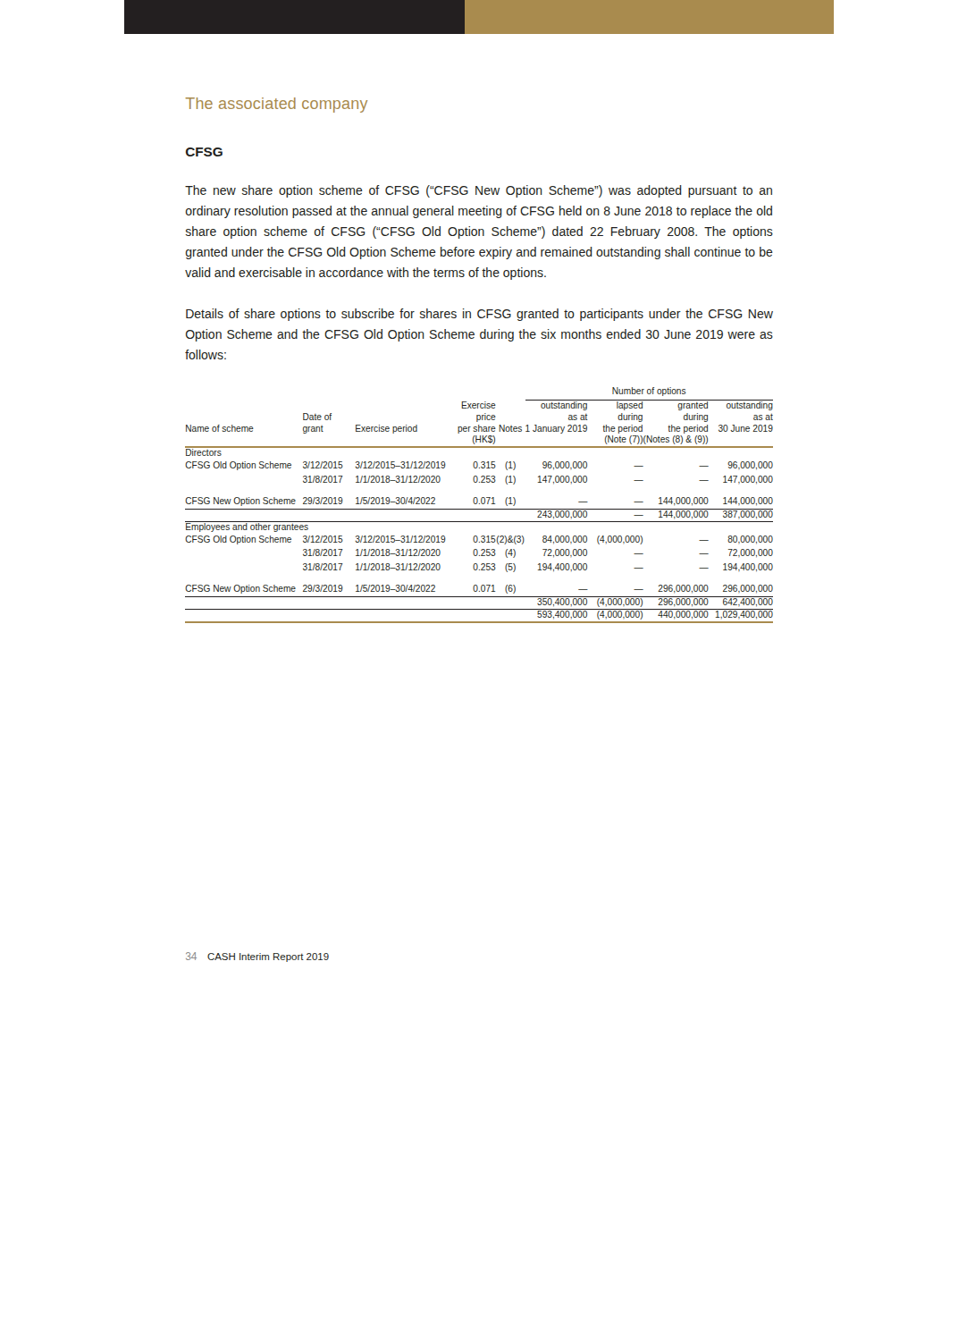The associated company
CFSG
The new share option scheme of CFSG (“CFSG New Option Scheme”) was adopted pursuant to an ordinary resolution passed at the annual general meeting of CFSG held on 8 June 2018 to replace the old share option scheme of CFSG (“CFSG Old Option Scheme”) dated 22 February 2008. The options granted under the CFSG Old Option Scheme before expiry and remained outstanding shall continue to be valid and exercisable in accordance with the terms of the options.
Details of share options to subscribe for shares in CFSG granted to participants under the CFSG New Option Scheme and the CFSG Old Option Scheme during the six months ended 30 June 2019 were as follows:
| | Number of options |
| | | | Exercise | | outstanding | lapsed | granted | outstanding |
| | Date of | | price | | as at | during | during | as at |
| Name of scheme | grant | Exercise period | per share | Notes | 1 January 2019 | the period | the period | 30 June 2019 |
| | | | (HK$) | | | (Note (7)) | (Notes (8) & (9)) | |
| Directors |
| CFSG Old Option Scheme | 3/12/2015 | 3/12/2015–31/12/2019 | 0.315 | (1) | 96,000,000 | — | — | 96,000,000 |
| | 31/8/2017 | 1/1/2018–31/12/2020 | 0.253 | (1) | 147,000,000 | — | — | 147,000,000 |
| CFSG New Option Scheme | 29/3/2019 | 1/5/2019–30/4/2022 | 0.071 | (1) | — | — | 144,000,000 | 144,000,000 |
| | | | | | 243,000,000 | — | 144,000,000 | 387,000,000 |
| Employees and other grantees |
| CFSG Old Option Scheme | 3/12/2015 | 3/12/2015–31/12/2019 | 0.315 | (2)&(3) | 84,000,000 | (4,000,000) | — | 80,000,000 |
| | 31/8/2017 | 1/1/2018–31/12/2020 | 0.253 | (4) | 72,000,000 | — | — | 72,000,000 |
| | 31/8/2017 | 1/1/2018–31/12/2020 | 0.253 | (5) | 194,400,000 | — | — | 194,400,000 |
| CFSG New Option Scheme | 29/3/2019 | 1/5/2019–30/4/2022 | 0.071 | (6) | — | — | 296,000,000 | 296,000,000 |
| | | | | | 350,400,000 | (4,000,000) | 296,000,000 | 642,400,000 |
| | | | | | 593,400,000 | (4,000,000) | 440,000,000 | 1,029,400,000 |
34 CASH Interim Report 2019